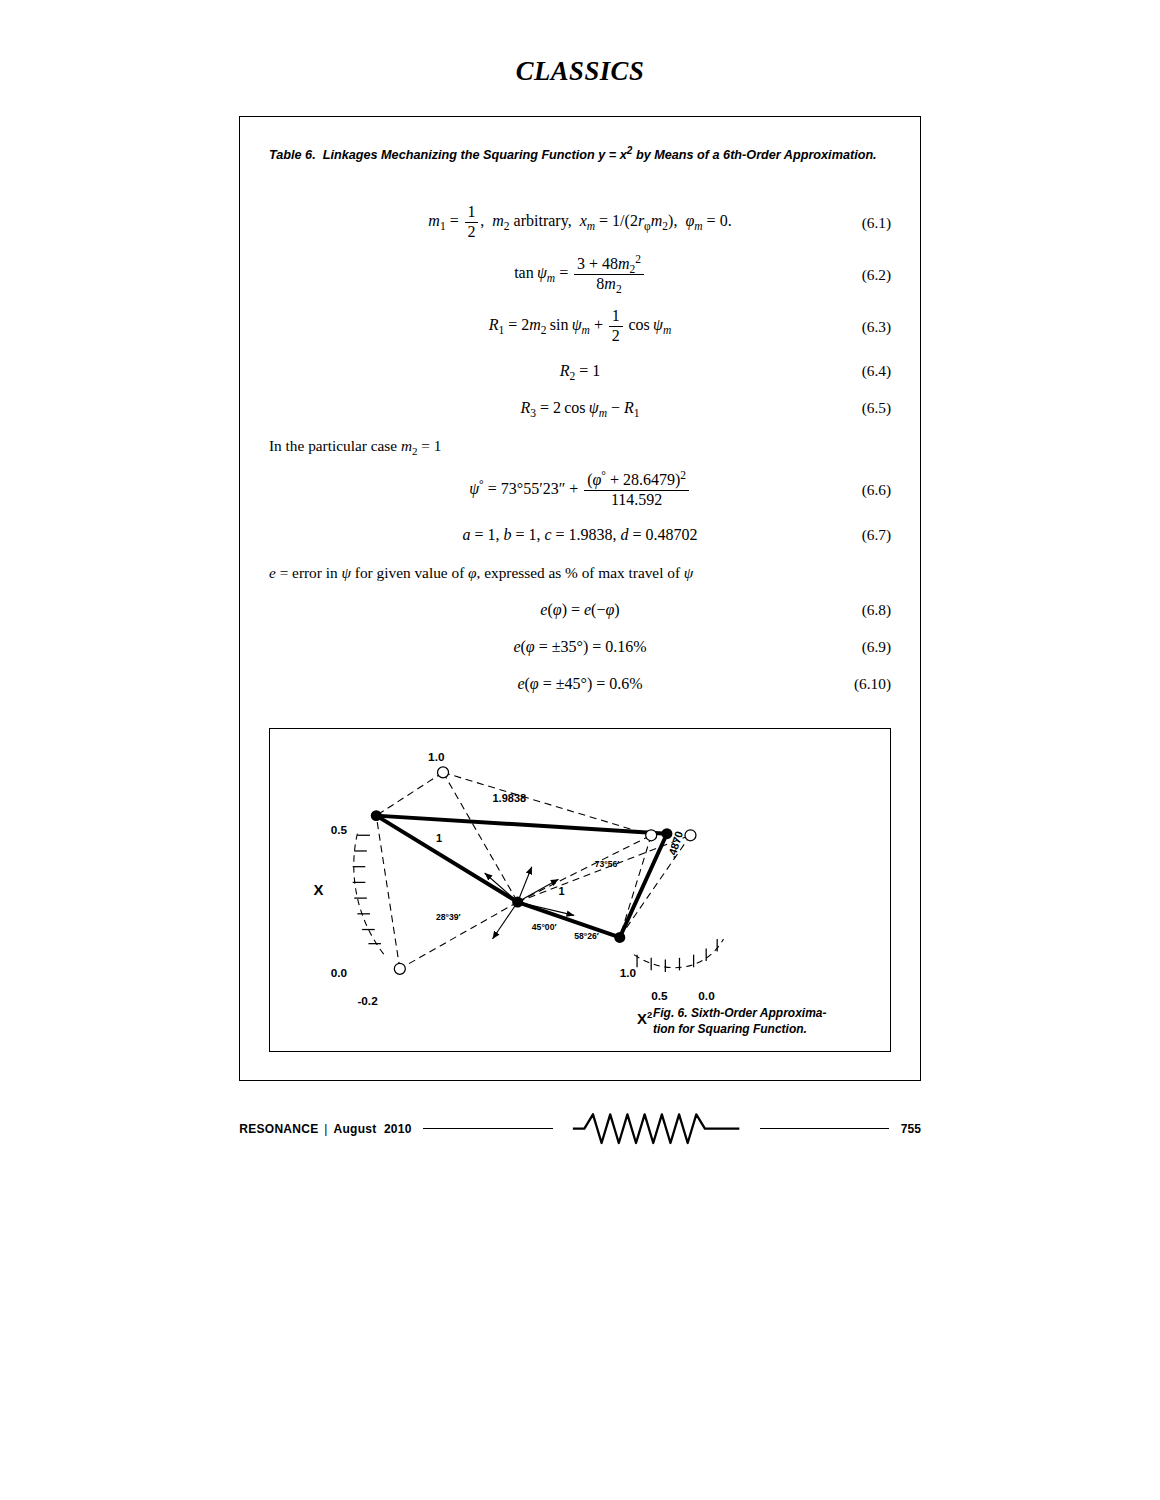CLASSICS
Table 6. Linkages Mechanizing the Squaring Function y = x2 by Means of a 6th-Order Approximation.
m1 = 12, m2 arbitrary, xm = 1/(2rφm2), φm = 0. (6.1)
tan ψm = 3 + 48m22 8m2 (6.2)
R1 = 2m2 sin ψm + 12 cos ψm (6.3)
R2 = 1 (6.4)
R3 = 2 cos ψm − R1 (6.5)
In the particular case m2 = 1
ψ° = 73°55′23″ + (φ° + 28.6479)2 114.592 (6.6)
a = 1, b = 1, c = 1.9838, d = 0.48702 (6.7)
e = error in ψ for given value of φ, expressed as % of max travel of ψ
e(φ) = e(−φ) (6.8)
e(φ = ±35°) = 0.16% (6.9)
e(φ = ±45°) = 0.6% (6.10)
1.0 0.5 0.0 -0.2 X 1.0 0.5 0.0 X2 1.9838 1 1 .4870 28°39′ 45°00′ 58°26′ 73°56′
Fig. 6. Sixth-Order Approxima-
tion for Squaring Function.
RESONANCE|August 2010 755